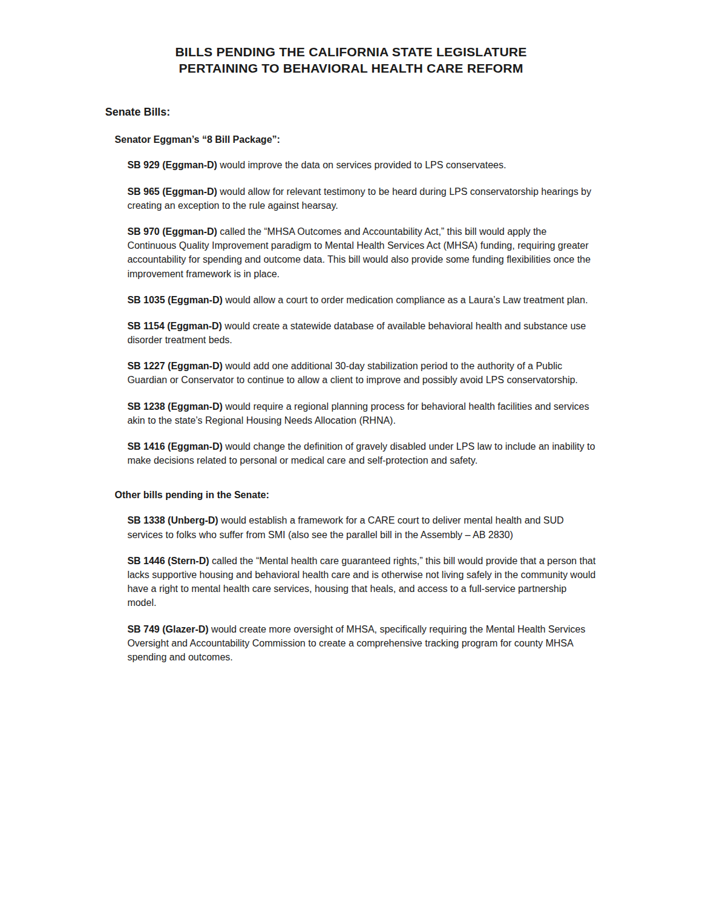BILLS PENDING THE CALIFORNIA STATE LEGISLATURE
PERTAINING TO BEHAVIORAL HEALTH CARE REFORM
Senate Bills:
Senator Eggman’s “8 Bill Package”:
SB 929 (Eggman-D) would improve the data on services provided to LPS conservatees.
SB 965 (Eggman-D) would allow for relevant testimony to be heard during LPS conservatorship hearings by creating an exception to the rule against hearsay.
SB 970 (Eggman-D) called the “MHSA Outcomes and Accountability Act,” this bill would apply the Continuous Quality Improvement paradigm to Mental Health Services Act (MHSA) funding, requiring greater accountability for spending and outcome data. This bill would also provide some funding flexibilities once the improvement framework is in place.
SB 1035 (Eggman-D) would allow a court to order medication compliance as a Laura’s Law treatment plan.
SB 1154 (Eggman-D) would create a statewide database of available behavioral health and substance use disorder treatment beds.
SB 1227 (Eggman-D) would add one additional 30-day stabilization period to the authority of a Public Guardian or Conservator to continue to allow a client to improve and possibly avoid LPS conservatorship.
SB 1238 (Eggman-D) would require a regional planning process for behavioral health facilities and services akin to the state’s Regional Housing Needs Allocation (RHNA).
SB 1416 (Eggman-D) would change the definition of gravely disabled under LPS law to include an inability to make decisions related to personal or medical care and self-protection and safety.
Other bills pending in the Senate:
SB 1338 (Unberg-D) would establish a framework for a CARE court to deliver mental health and SUD services to folks who suffer from SMI (also see the parallel bill in the Assembly – AB 2830)
SB 1446 (Stern-D) called the “Mental health care guaranteed rights,” this bill would provide that a person that lacks supportive housing and behavioral health care and is otherwise not living safely in the community would have a right to mental health care services, housing that heals, and access to a full-service partnership model.
SB 749 (Glazer-D) would create more oversight of MHSA, specifically requiring the Mental Health Services Oversight and Accountability Commission to create a comprehensive tracking program for county MHSA spending and outcomes.